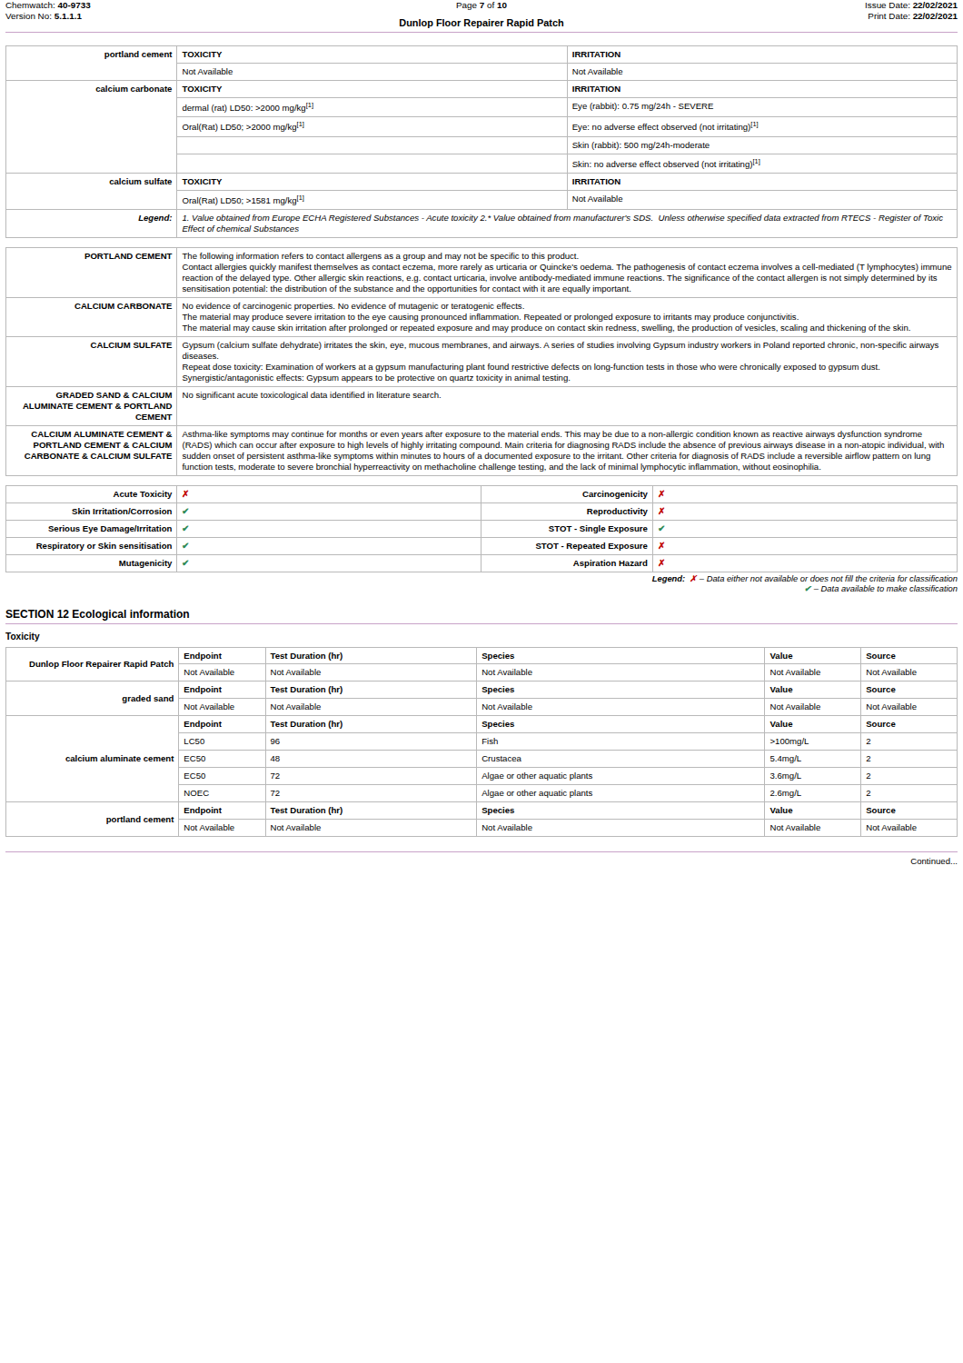Chemwatch: 40-9733
Version No: 5.1.1.1
Page 7 of 10
Issue Date: 22/02/2021
Print Date: 22/02/2021
Dunlop Floor Repairer Rapid Patch
| portland cement | TOXICITY | IRRITATION |
| Not Available | Not Available |
| calcium carbonate | TOXICITY | IRRITATION |
| dermal (rat) LD50: >2000 mg/kg [1] | Eye (rabbit): 0.75 mg/24h - SEVERE |
| Oral(Rat) LD50; >2000 mg/kg [1] | Eye: no adverse effect observed (not irritating) [1] |
| | Skin (rabbit): 500 mg/24h-moderate |
| | Skin: no adverse effect observed (not irritating) [1] |
| calcium sulfate | TOXICITY | IRRITATION |
| Oral(Rat) LD50; >1581 mg/kg [1] | Not Available |
| Legend: | 1. Value obtained from Europe ECHA Registered Substances - Acute toxicity 2.* Value obtained from manufacturer's SDS. Unless otherwise specified data extracted from RTECS - Register of Toxic Effect of chemical Substances |
| PORTLAND CEMENT | The following information refers to contact allergens as a group and may not be specific to this product. Contact allergies quickly manifest themselves as contact eczema, more rarely as urticaria or Quincke's oedema. The pathogenesis of contact eczema involves a cell-mediated (T lymphocytes) immune reaction of the delayed type. Other allergic skin reactions, e.g. contact urticaria, involve antibody-mediated immune reactions. The significance of the contact allergen is not simply determined by its sensitisation potential: the distribution of the substance and the opportunities for contact with it are equally important. |
| CALCIUM CARBONATE | No evidence of carcinogenic properties. No evidence of mutagenic or teratogenic effects. The material may produce severe irritation to the eye causing pronounced inflammation. Repeated or prolonged exposure to irritants may produce conjunctivitis. The material may cause skin irritation after prolonged or repeated exposure and may produce on contact skin redness, swelling, the production of vesicles, scaling and thickening of the skin. |
| CALCIUM SULFATE | Gypsum (calcium sulfate dehydrate) irritates the skin, eye, mucous membranes, and airways. A series of studies involving Gypsum industry workers in Poland reported chronic, non-specific airways diseases. Repeat dose toxicity: Examination of workers at a gypsum manufacturing plant found restrictive defects on long-function tests in those who were chronically exposed to gypsum dust. Synergistic/antagonistic effects: Gypsum appears to be protective on quartz toxicity in animal testing. |
| GRADED SAND & CALCIUM ALUMINATE CEMENT & PORTLAND CEMENT | No significant acute toxicological data identified in literature search. |
| CALCIUM ALUMINATE CEMENT & PORTLAND CEMENT & CALCIUM CARBONATE & CALCIUM SULFATE | Asthma-like symptoms may continue for months or even years after exposure to the material ends. This may be due to a non-allergic condition known as reactive airways dysfunction syndrome (RADS) which can occur after exposure to high levels of highly irritating compound. Main criteria for diagnosing RADS include the absence of previous airways disease in a non-atopic individual, with sudden onset of persistent asthma-like symptoms within minutes to hours of a documented exposure to the irritant. Other criteria for diagnosis of RADS include a reversible airflow pattern on lung function tests, moderate to severe bronchial hyperreactivity on methacholine challenge testing, and the lack of minimal lymphocytic inflammation, without eosinophilia. |
| Acute Toxicity | ✗ | Carcinogenicity | ✗ |
| Skin Irritation/Corrosion | ✔ | Reproductivity | ✗ |
| Serious Eye Damage/Irritation | ✔ | STOT - Single Exposure | ✔ |
| Respiratory or Skin sensitisation | ✔ | STOT - Repeated Exposure | ✗ |
| Mutagenicity | ✔ | Aspiration Hazard | ✗ |
Legend: ✗ – Data either not available or does not fill the criteria for classification
✔ – Data available to make classification
SECTION 12 Ecological information
Toxicity
| Dunlop Floor Repairer Rapid Patch | Endpoint | Test Duration (hr) | Species | Value | Source |
| Not Available | Not Available | Not Available | Not Available | Not Available |
| graded sand | Endpoint | Test Duration (hr) | Species | Value | Source |
| Not Available | Not Available | Not Available | Not Available | Not Available |
| calcium aluminate cement | Endpoint | Test Duration (hr) | Species | Value | Source |
| LC50 | 96 | Fish | >100mg/L | 2 |
| EC50 | 48 | Crustacea | 5.4mg/L | 2 |
| EC50 | 72 | Algae or other aquatic plants | 3.6mg/L | 2 |
| NOEC | 72 | Algae or other aquatic plants | 2.6mg/L | 2 |
| portland cement | Endpoint | Test Duration (hr) | Species | Value | Source |
| Not Available | Not Available | Not Available | Not Available | Not Available |
Continued...